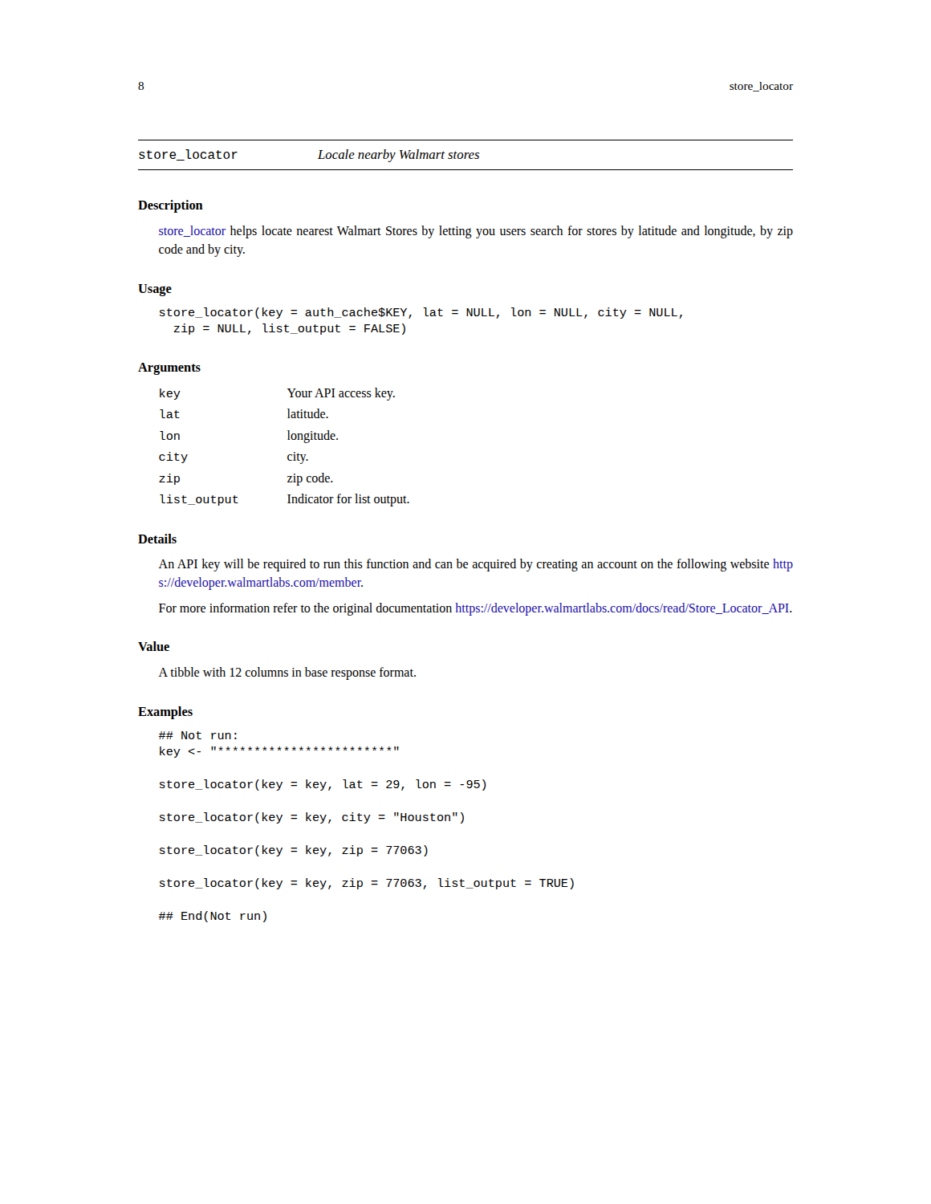8 store_locator
store_locator Locale nearby Walmart stores
Description
store_locator helps locate nearest Walmart Stores by letting you users search for stores by latitude and longitude, by zip code and by city.
Usage
store_locator(key = auth_cache$KEY, lat = NULL, lon = NULL, city = NULL,
  zip = NULL, list_output = FALSE)
Arguments
key
Your API access key.
lat
latitude.
lon
longitude.
city
city.
zip
zip code.
list_output
Indicator for list output.
Details
An API key will be required to run this function and can be acquired by creating an account on the following website https://developer.walmartlabs.com/member.
For more information refer to the original documentation https://developer.walmartlabs.com/docs/read/Store_Locator_API.
Value
A tibble with 12 columns in base response format.
Examples
## Not run:
key <- "************************"

store_locator(key = key, lat = 29, lon = -95)

store_locator(key = key, city = "Houston")

store_locator(key = key, zip = 77063)

store_locator(key = key, zip = 77063, list_output = TRUE)

## End(Not run)